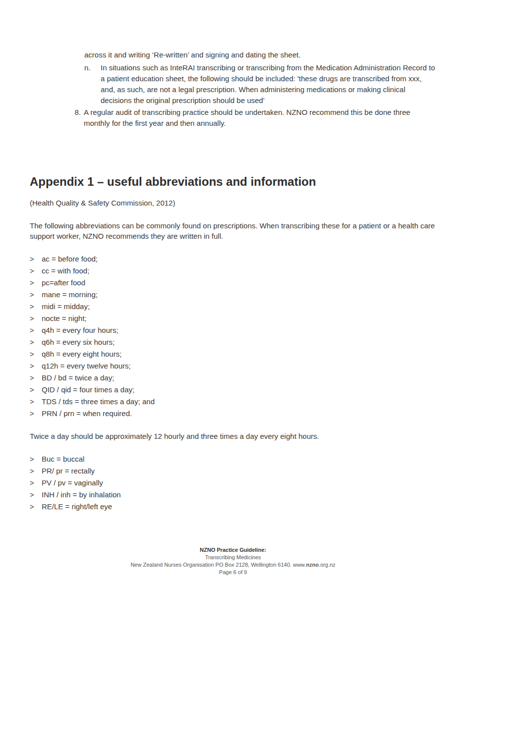across it and writing ‘Re-written’ and signing and dating the sheet.
n.
In situations such as InteRAI transcribing or transcribing from the Medication Administration Record to a patient education sheet, the following should be included: 'these drugs are transcribed from xxx, and, as such, are not a legal prescription. When administering medications or making clinical decisions the original prescription should be used'
8.
A regular audit of transcribing practice should be undertaken. NZNO recommend this be done three monthly for the first year and then annually.
Appendix 1 – useful abbreviations and information
(Health Quality & Safety Commission, 2012)
The following abbreviations can be commonly found on prescriptions. When transcribing these for a patient or a health care support worker, NZNO recommends they are written in full.
>ac = before food;
>cc = with food;
>pc=after food
>mane = morning;
>midi = midday;
>nocte = night;
>q4h = every four hours;
>q6h = every six hours;
>q8h = every eight hours;
>q12h = every twelve hours;
>BD / bd = twice a day;
>QID / qid = four times a day;
>TDS / tds = three times a day; and
>PRN / prn = when required.
Twice a day should be approximately 12 hourly and three times a day every eight hours.
>Buc = buccal
>PR/ pr = rectally
>PV / pv = vaginally
>INH / inh = by inhalation
>RE/LE = right/left eye
NZNO Practice Guideline:
Transcribing Medicines
New Zealand Nurses Organisation PO Box 2128, Wellington 6140. www.nzno.org.nz
Page 6 of 9